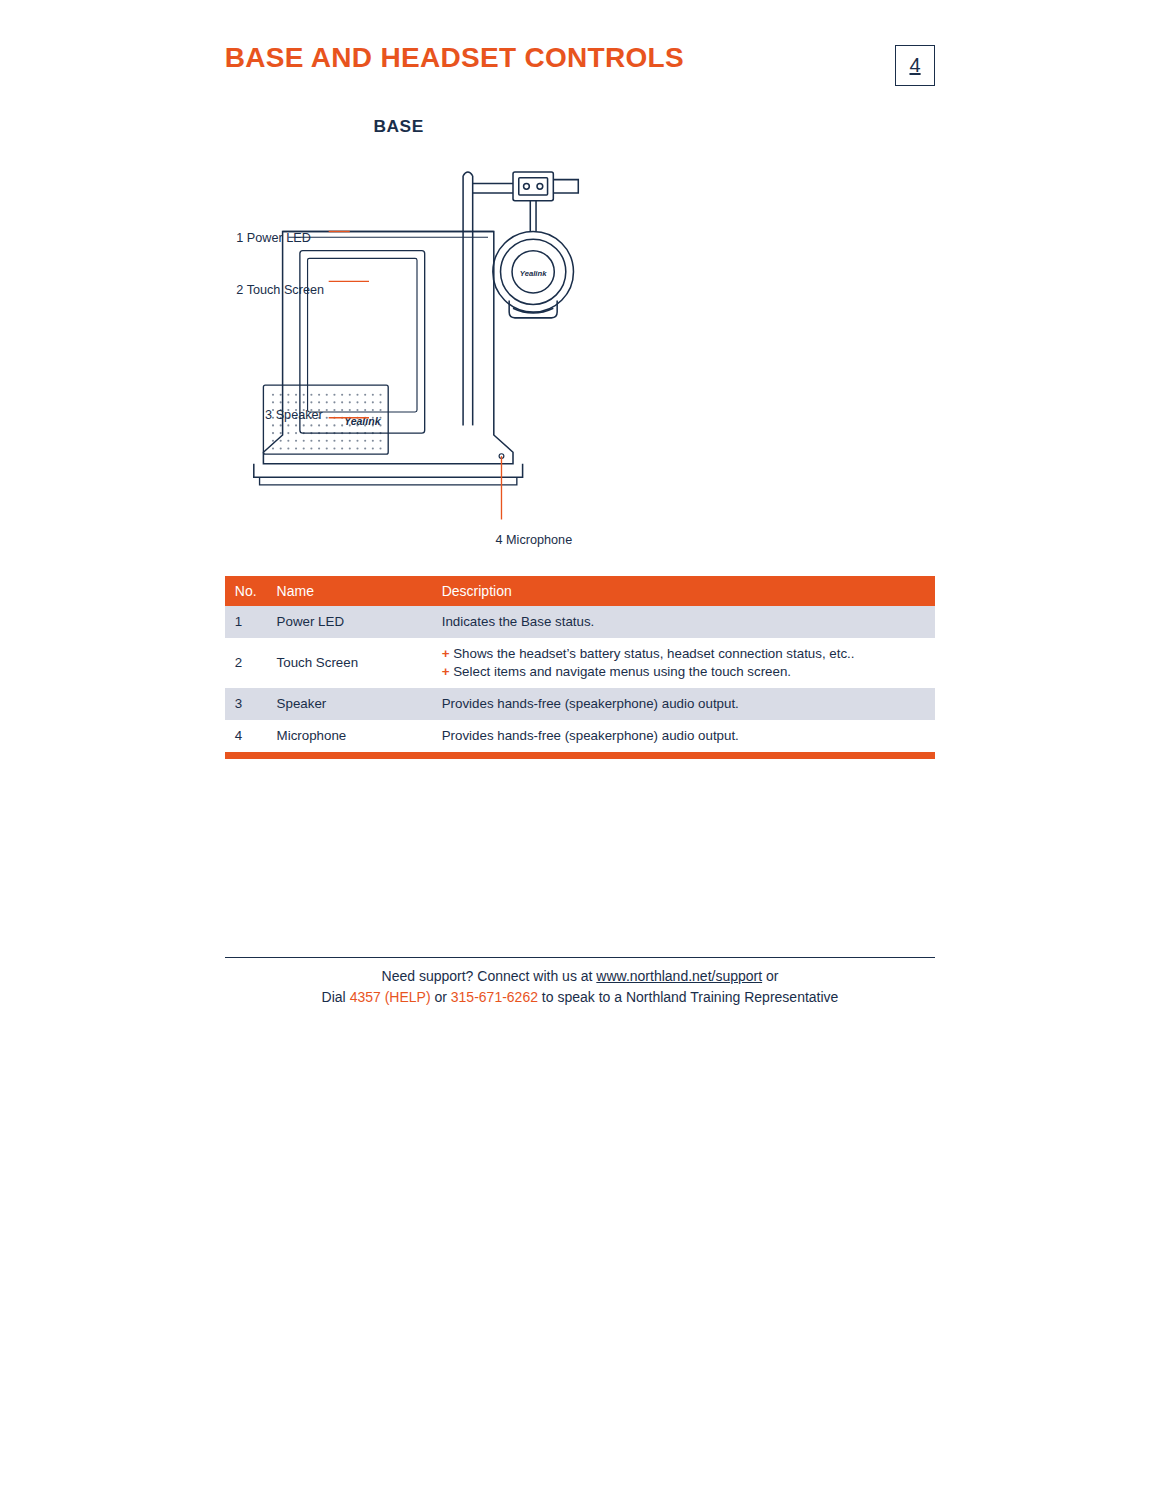BASE AND HEADSET CONTROLS
4
BASE
Yealink Yealink
1 Power LED
2 Touch Screen
3 Speaker
4 Microphone
| No. | Name | Description |
| --- | --- | --- |
| 1 | Power LED | Indicates the Base status. |
| 2 | Touch Screen | + Shows the headset’s battery status, headset connection status, etc.. + Select items and navigate menus using the touch screen. |
| 3 | Speaker | Provides hands-free (speakerphone) audio output. |
| 4 | Microphone | Provides hands-free (speakerphone) audio output. |
Need support? Connect with us at www.northland.net/support or
Dial 4357 (HELP) or 315-671-6262 to speak to a Northland Training Representative